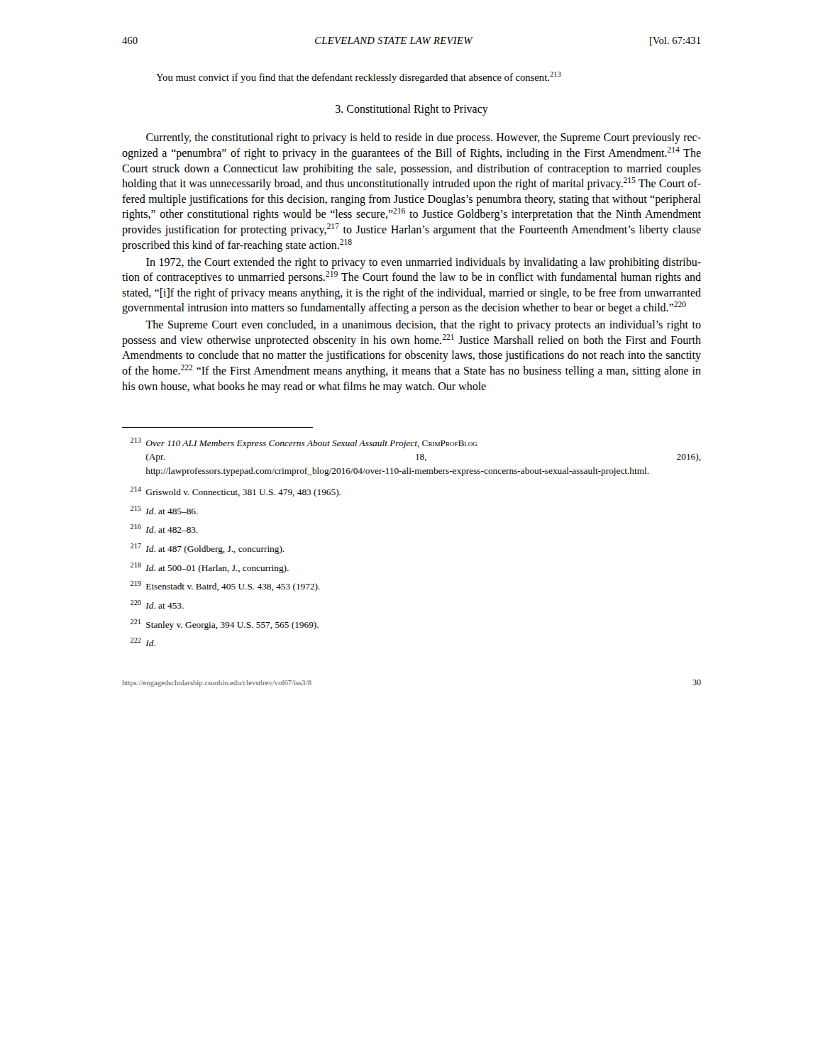460 CLEVELAND STATE LAW REVIEW [Vol. 67:431
You must convict if you find that the defendant recklessly disregarded that absence of consent.213
3. Constitutional Right to Privacy
Currently, the constitutional right to privacy is held to reside in due process. However, the Supreme Court previously recognized a “penumbra” of right to privacy in the guarantees of the Bill of Rights, including in the First Amendment.214 The Court struck down a Connecticut law prohibiting the sale, possession, and distribution of contraception to married couples holding that it was unnecessarily broad, and thus unconstitutionally intruded upon the right of marital privacy.215 The Court offered multiple justifications for this decision, ranging from Justice Douglas’s penumbra theory, stating that without “peripheral rights,” other constitutional rights would be “less secure,”216 to Justice Goldberg’s interpretation that the Ninth Amendment provides justification for protecting privacy,217 to Justice Harlan’s argument that the Fourteenth Amendment’s liberty clause proscribed this kind of far-reaching state action.218
In 1972, the Court extended the right to privacy to even unmarried individuals by invalidating a law prohibiting distribution of contraceptives to unmarried persons.219 The Court found the law to be in conflict with fundamental human rights and stated, “[i]f the right of privacy means anything, it is the right of the individual, married or single, to be free from unwarranted governmental intrusion into matters so fundamentally affecting a person as the decision whether to bear or beget a child.”220
The Supreme Court even concluded, in a unanimous decision, that the right to privacy protects an individual’s right to possess and view otherwise unprotected obscenity in his own home.221 Justice Marshall relied on both the First and Fourth Amendments to conclude that no matter the justifications for obscenity laws, those justifications do not reach into the sanctity of the home.222 “If the First Amendment means anything, it means that a State has no business telling a man, sitting alone in his own house, what books he may read or what films he may watch. Our whole
213
Over 110 ALI Members Express Concerns About Sexual Assault Project, CrimProfBlog (Apr. 18, 2016), http://lawprofessors.typepad.com/crimprof_blog/2016/04/over-110-ali-members-express-concerns-about-sexual-assault-project.html.
214
Griswold v. Connecticut, 381 U.S. 479, 483 (1965).
215
Id. at 485–86.
216
Id. at 482–83.
217
Id. at 487 (Goldberg, J., concurring).
218
Id. at 500–01 (Harlan, J., concurring).
219
Eisenstadt v. Baird, 405 U.S. 438, 453 (1972).
220
Id. at 453.
221
Stanley v. Georgia, 394 U.S. 557, 565 (1969).
222
Id.
https://engagedscholarship.csuohio.edu/clevstlrev/vol67/iss3/8 30